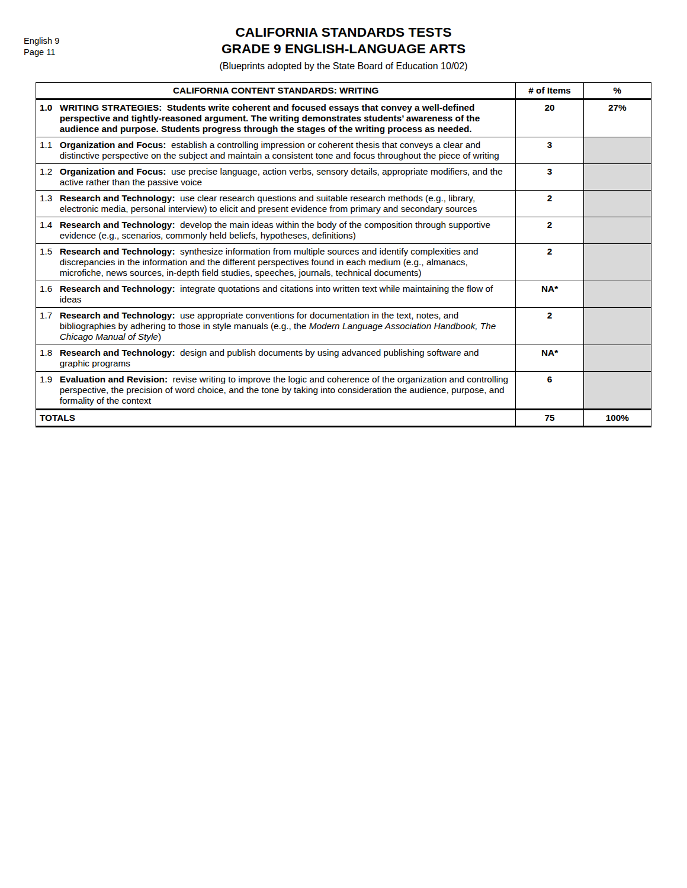English 9
Page 11
CALIFORNIA STANDARDS TESTS
GRADE 9 ENGLISH-LANGUAGE ARTS
(Blueprints adopted by the State Board of Education 10/02)
| CALIFORNIA CONTENT STANDARDS: WRITING | # of Items | % |
| --- | --- | --- |
| 1.0 WRITING STRATEGIES: Students write coherent and focused essays that convey a well-defined perspective and tightly-reasoned argument. The writing demonstrates students’ awareness of the audience and purpose. Students progress through the stages of the writing process as needed. | 20 | 27% |
| 1.1 Organization and Focus: establish a controlling impression or coherent thesis that conveys a clear and distinctive perspective on the subject and maintain a consistent tone and focus throughout the piece of writing | 3 | |
| 1.2 Organization and Focus: use precise language, action verbs, sensory details, appropriate modifiers, and the active rather than the passive voice | 3 | |
| 1.3 Research and Technology: use clear research questions and suitable research methods (e.g., library, electronic media, personal interview) to elicit and present evidence from primary and secondary sources | 2 | |
| 1.4 Research and Technology: develop the main ideas within the body of the composition through supportive evidence (e.g., scenarios, commonly held beliefs, hypotheses, definitions) | 2 | |
| 1.5 Research and Technology: synthesize information from multiple sources and identify complexities and discrepancies in the information and the different perspectives found in each medium (e.g., almanacs, microfiche, news sources, in-depth field studies, speeches, journals, technical documents) | 2 | |
| 1.6 Research and Technology: integrate quotations and citations into written text while maintaining the flow of ideas | NA* | |
| 1.7 Research and Technology: use appropriate conventions for documentation in the text, notes, and bibliographies by adhering to those in style manuals (e.g., the Modern Language Association Handbook, The Chicago Manual of Style ) | 2 | |
| 1.8 Research and Technology: design and publish documents by using advanced publishing software and graphic programs | NA* | |
| 1.9 Evaluation and Revision: revise writing to improve the logic and coherence of the organization and controlling perspective, the precision of word choice, and the tone by taking into consideration the audience, purpose, and formality of the context | 6 | |
| TOTALS | 75 | 100% |